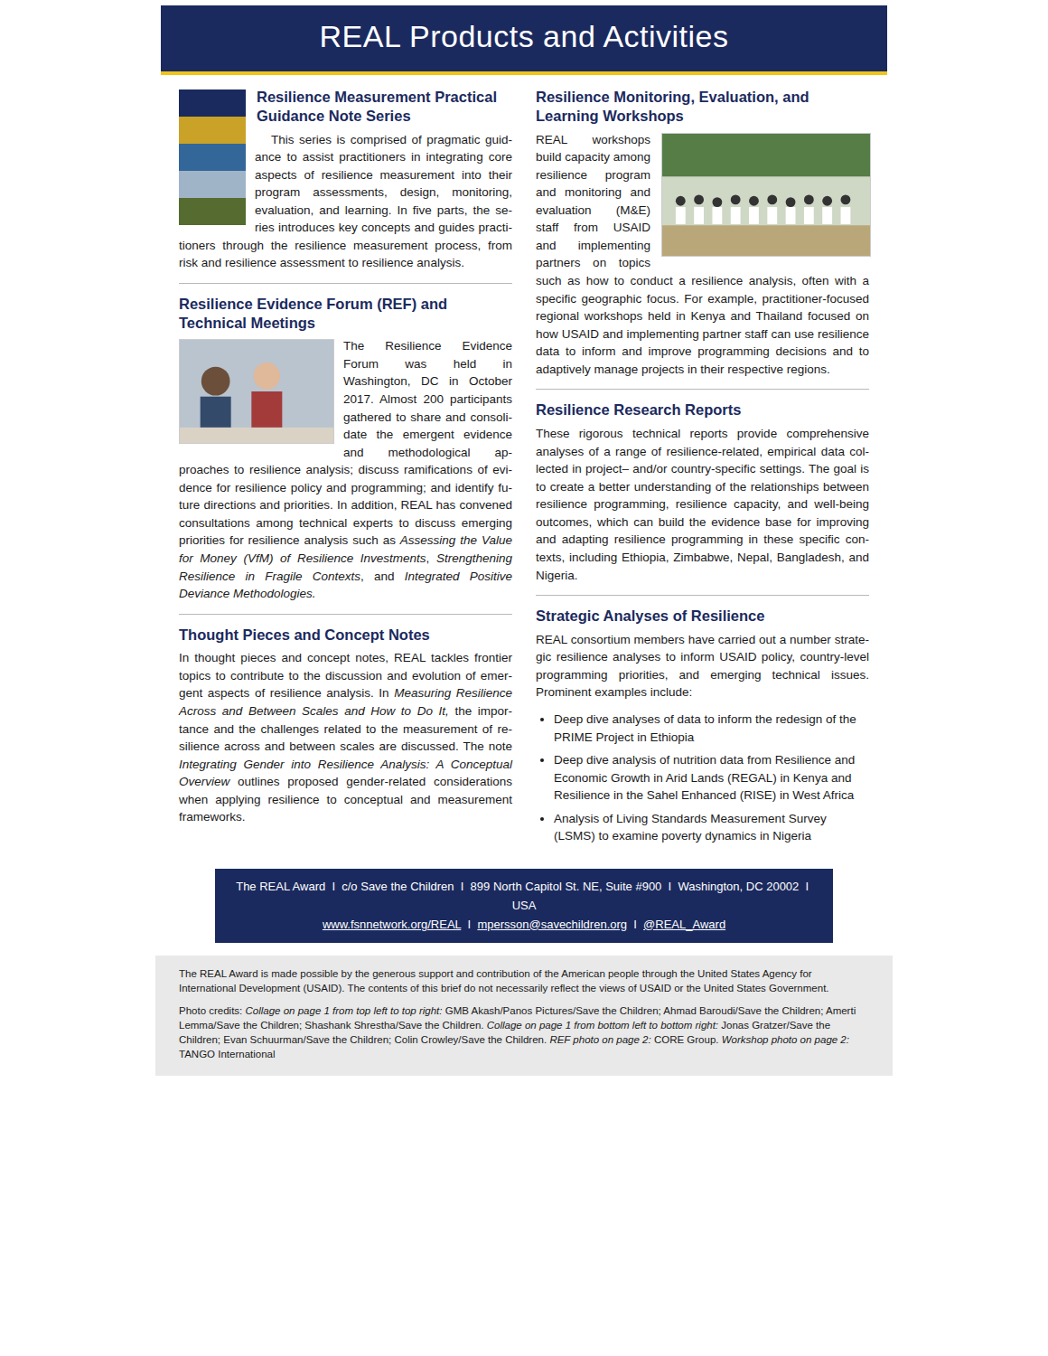REAL Products and Activities
Resilience Measurement Practical Guidance Note Series
This series is comprised of pragmatic guidance to assist practitioners in integrating core aspects of resilience measurement into their program assessments, design, monitoring, evaluation, and learning. In five parts, the series introduces key concepts and guides practitioners through the resilience measurement process, from risk and resilience assessment to resilience analysis.
Resilience Evidence Forum (REF) and Technical Meetings
The Resilience Evidence Forum was held in Washington, DC in October 2017. Almost 200 participants gathered to share and consolidate the emergent evidence and methodological approaches to resilience analysis; discuss ramifications of evidence for resilience policy and programming; and identify future directions and priorities. In addition, REAL has convened consultations among technical experts to discuss emerging priorities for resilience analysis such as Assessing the Value for Money (VfM) of Resilience Investments, Strengthening Resilience in Fragile Contexts, and Integrated Positive Deviance Methodologies.
Thought Pieces and Concept Notes
In thought pieces and concept notes, REAL tackles frontier topics to contribute to the discussion and evolution of emergent aspects of resilience analysis. In Measuring Resilience Across and Between Scales and How to Do It, the importance and the challenges related to the measurement of resilience across and between scales are discussed. The note Integrating Gender into Resilience Analysis: A Conceptual Overview outlines proposed gender-related considerations when applying resilience to conceptual and measurement frameworks.
Resilience Monitoring, Evaluation, and Learning Workshops
REAL workshops build capacity among resilience program and monitoring and evaluation (M&E) staff from USAID and implementing partners on topics such as how to conduct a resilience analysis, often with a specific geographic focus. For example, practitioner-focused regional workshops held in Kenya and Thailand focused on how USAID and implementing partner staff can use resilience data to inform and improve programming decisions and to adaptively manage projects in their respective regions.
Resilience Research Reports
These rigorous technical reports provide comprehensive analyses of a range of resilience-related, empirical data collected in project– and/or country-specific settings. The goal is to create a better understanding of the relationships between resilience programming, resilience capacity, and well-being outcomes, which can build the evidence base for improving and adapting resilience programming in these specific contexts, including Ethiopia, Zimbabwe, Nepal, Bangladesh, and Nigeria.
Strategic Analyses of Resilience
REAL consortium members have carried out a number strategic resilience analyses to inform USAID policy, country-level programming priorities, and emerging technical issues. Prominent examples include:
Deep dive analyses of data to inform the redesign of the PRIME Project in Ethiopia
Deep dive analysis of nutrition data from Resilience and Economic Growth in Arid Lands (REGAL) in Kenya and Resilience in the Sahel Enhanced (RISE) in West Africa
Analysis of Living Standards Measurement Survey (LSMS) to examine poverty dynamics in Nigeria
The REAL Award I c/o Save the Children I 899 North Capitol St. NE, Suite #900 I Washington, DC 20002 I USA
www.fsnnetwork.org/REAL I mpersson@savechildren.org I @REAL_Award
The REAL Award is made possible by the generous support and contribution of the American people through the United States Agency for International Development (USAID). The contents of this brief do not necessarily reflect the views of USAID or the United States Government.
Photo credits: Collage on page 1 from top left to top right: GMB Akash/Panos Pictures/Save the Children; Ahmad Baroudi/Save the Children; Amerti Lemma/Save the Children; Shashank Shrestha/Save the Children. Collage on page 1 from bottom left to bottom right: Jonas Gratzer/Save the Children; Evan Schuurman/Save the Children; Colin Crowley/Save the Children. REF photo on page 2: CORE Group. Workshop photo on page 2: TANGO International